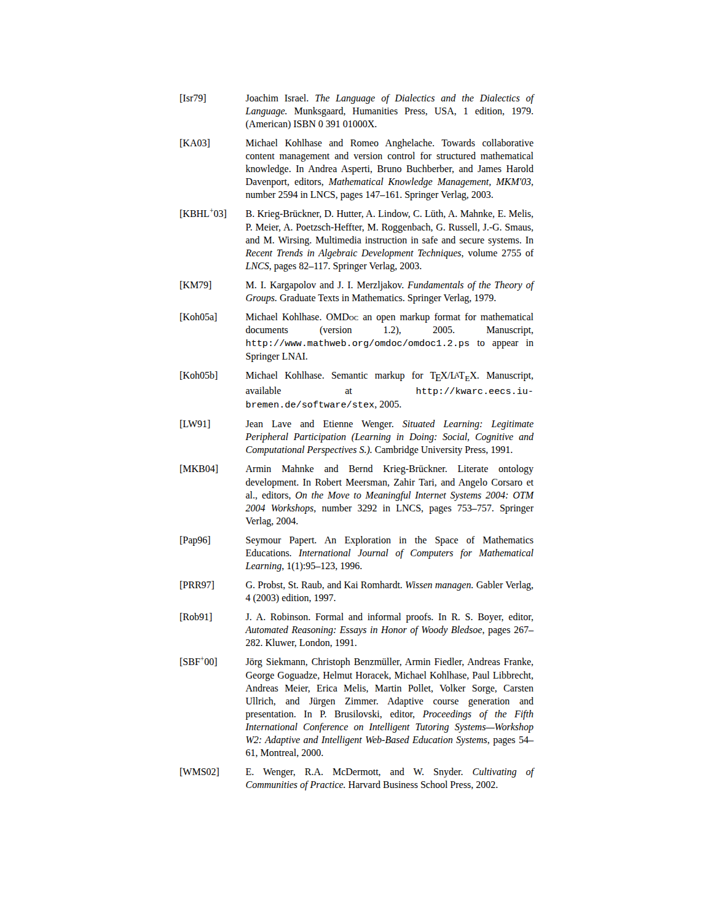[Isr79]
Joachim Israel. The Language of Dialectics and the Dialectics of Language. Munksgaard, Humanities Press, USA, 1 edition, 1979. (American) ISBN 0 391 01000X.
[KA03]
Michael Kohlhase and Romeo Anghelache. Towards collaborative content management and version control for structured mathematical knowledge. In Andrea Asperti, Bruno Buchberber, and James Harold Davenport, editors, Mathematical Knowledge Management, MKM'03, number 2594 in LNCS, pages 147–161. Springer Verlag, 2003.
[KBHL+03]
B. Krieg-Brückner, D. Hutter, A. Lindow, C. Lüth, A. Mahnke, E. Melis, P. Meier, A. Poetzsch-Heffter, M. Roggenbach, G. Russell, J.-G. Smaus, and M. Wirsing. Multimedia instruction in safe and secure systems. In Recent Trends in Algebraic Development Techniques, volume 2755 of LNCS, pages 82–117. Springer Verlag, 2003.
[KM79]
M. I. Kargapolov and J. I. Merzljakov. Fundamentals of the Theory of Groups. Graduate Texts in Mathematics. Springer Verlag, 1979.
[Koh05a]
Michael Kohlhase. OMDoc an open markup format for mathematical documents (version 1.2), 2005. Manuscript, http://www.mathweb.org/omdoc/omdoc1.2.ps to appear in Springer LNAI.
[Koh05b]
Michael Kohlhase. Semantic markup for TEX/LATEX. Manuscript, available at http://kwarc.eecs.iu-bremen.de/software/stex, 2005.
[LW91]
Jean Lave and Etienne Wenger. Situated Learning: Legitimate Peripheral Participation (Learning in Doing: Social, Cognitive and Computational Perspectives S.). Cambridge University Press, 1991.
[MKB04]
Armin Mahnke and Bernd Krieg-Brückner. Literate ontology development. In Robert Meersman, Zahir Tari, and Angelo Corsaro et al., editors, On the Move to Meaningful Internet Systems 2004: OTM 2004 Workshops, number 3292 in LNCS, pages 753–757. Springer Verlag, 2004.
[Pap96]
Seymour Papert. An Exploration in the Space of Mathematics Educations. International Journal of Computers for Mathematical Learning, 1(1):95–123, 1996.
[PRR97]
G. Probst, St. Raub, and Kai Romhardt. Wissen managen. Gabler Verlag, 4 (2003) edition, 1997.
[Rob91]
J. A. Robinson. Formal and informal proofs. In R. S. Boyer, editor, Automated Reasoning: Essays in Honor of Woody Bledsoe, pages 267–282. Kluwer, London, 1991.
[SBF+00]
Jörg Siekmann, Christoph Benzmüller, Armin Fiedler, Andreas Franke, George Goguadze, Helmut Horacek, Michael Kohlhase, Paul Libbrecht, Andreas Meier, Erica Melis, Martin Pollet, Volker Sorge, Carsten Ullrich, and Jürgen Zimmer. Adaptive course generation and presentation. In P. Brusilovski, editor, Proceedings of the Fifth International Conference on Intelligent Tutoring Systems—Workshop W2: Adaptive and Intelligent Web-Based Education Systems, pages 54–61, Montreal, 2000.
[WMS02]
E. Wenger, R.A. McDermott, and W. Snyder. Cultivating of Communities of Practice. Harvard Business School Press, 2002.